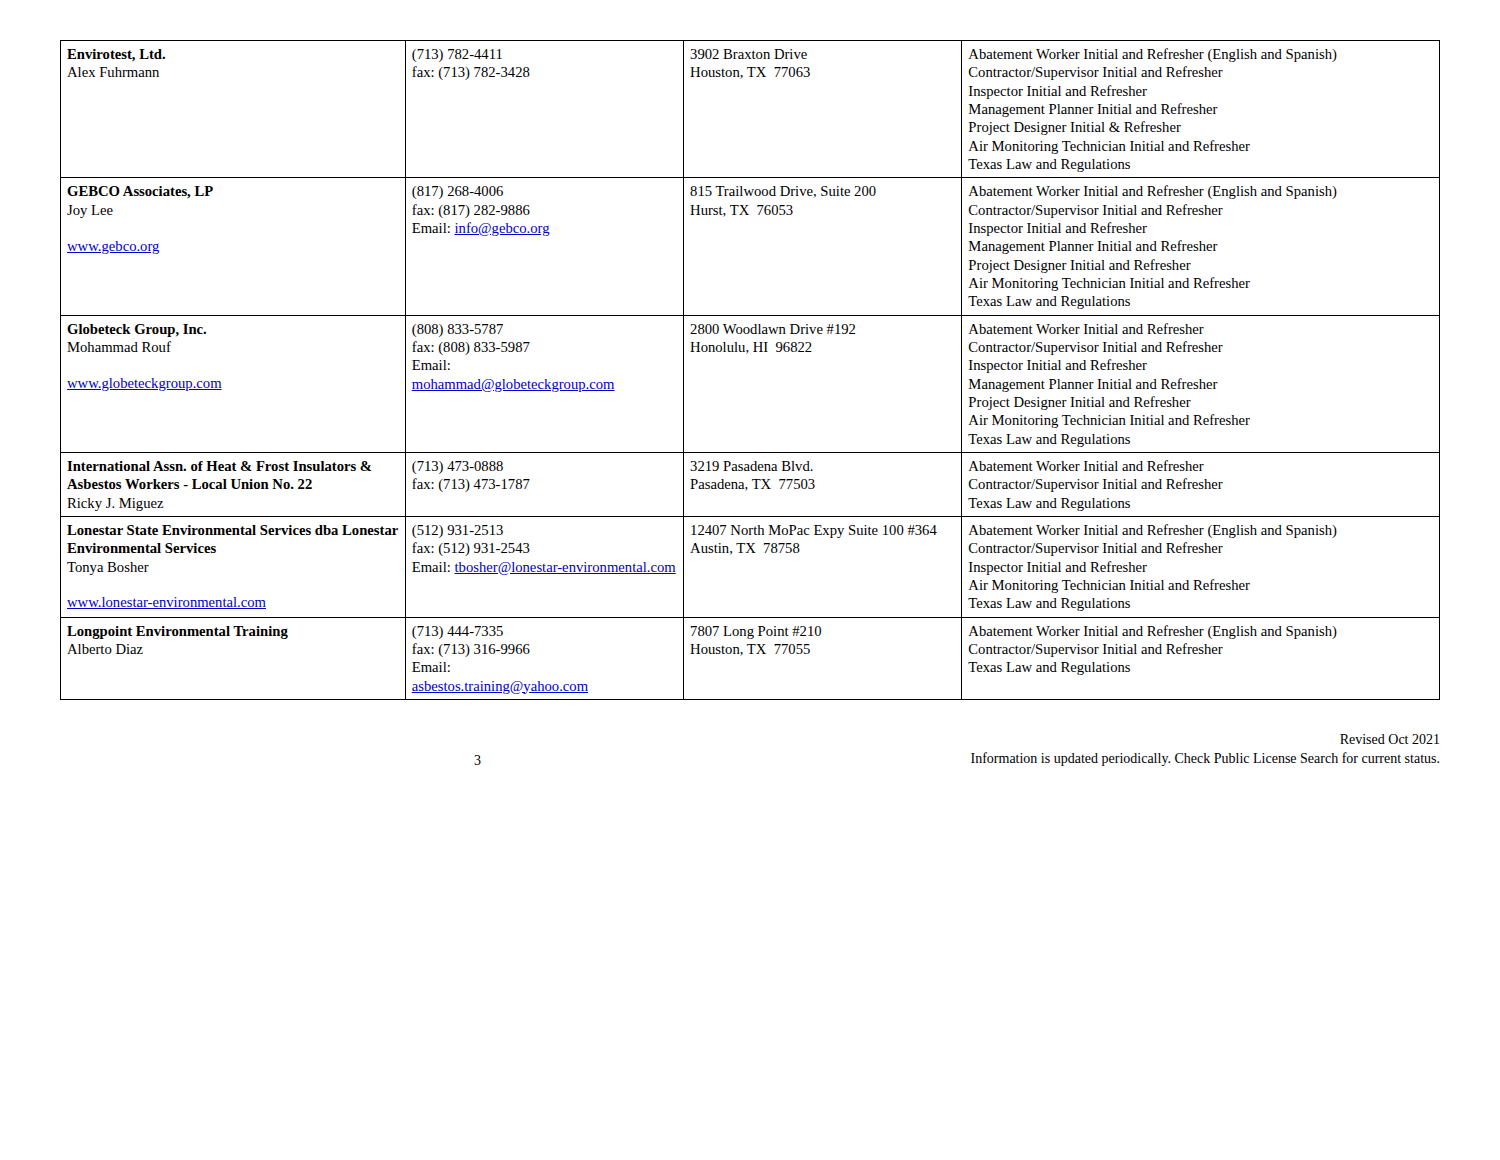| Envirotest, Ltd. Alex Fuhrmann | (713) 782-4411 fax: (713) 782-3428 | 3902 Braxton Drive Houston, TX 77063 | Abatement Worker Initial and Refresher (English and Spanish) Contractor/Supervisor Initial and Refresher Inspector Initial and Refresher Management Planner Initial and Refresher Project Designer Initial & Refresher Air Monitoring Technician Initial and Refresher Texas Law and Regulations |
| GEBCO Associates, LP Joy Lee www.gebco.org | (817) 268-4006 fax: (817) 282-9886 Email: info@gebco.org | 815 Trailwood Drive, Suite 200 Hurst, TX 76053 | Abatement Worker Initial and Refresher (English and Spanish) Contractor/Supervisor Initial and Refresher Inspector Initial and Refresher Management Planner Initial and Refresher Project Designer Initial and Refresher Air Monitoring Technician Initial and Refresher Texas Law and Regulations |
| Globeteck Group, Inc. Mohammad Rouf www.globeteckgroup.com | (808) 833-5787 fax: (808) 833-5987 Email: mohammad@globeteckgroup.com | 2800 Woodlawn Drive #192 Honolulu, HI 96822 | Abatement Worker Initial and Refresher Contractor/Supervisor Initial and Refresher Inspector Initial and Refresher Management Planner Initial and Refresher Project Designer Initial and Refresher Air Monitoring Technician Initial and Refresher Texas Law and Regulations |
| International Assn. of Heat & Frost Insulators & Asbestos Workers - Local Union No. 22 Ricky J. Miguez | (713) 473-0888 fax: (713) 473-1787 | 3219 Pasadena Blvd. Pasadena, TX 77503 | Abatement Worker Initial and Refresher Contractor/Supervisor Initial and Refresher Texas Law and Regulations |
| Lonestar State Environmental Services dba Lonestar Environmental Services Tonya Bosher www.lonestar-environmental.com | (512) 931-2513 fax: (512) 931-2543 Email: tbosher@lonestar-environmental.com | 12407 North MoPac Expy Suite 100 #364 Austin, TX 78758 | Abatement Worker Initial and Refresher (English and Spanish) Contractor/Supervisor Initial and Refresher Inspector Initial and Refresher Air Monitoring Technician Initial and Refresher Texas Law and Regulations |
| Longpoint Environmental Training Alberto Diaz | (713) 444-7335 fax: (713) 316-9966 Email: asbestos.training@yahoo.com | 7807 Long Point #210 Houston, TX 77055 | Abatement Worker Initial and Refresher (English and Spanish) Contractor/Supervisor Initial and Refresher Texas Law and Regulations |
3
Revised Oct 2021
Information is updated periodically. Check Public License Search for current status.